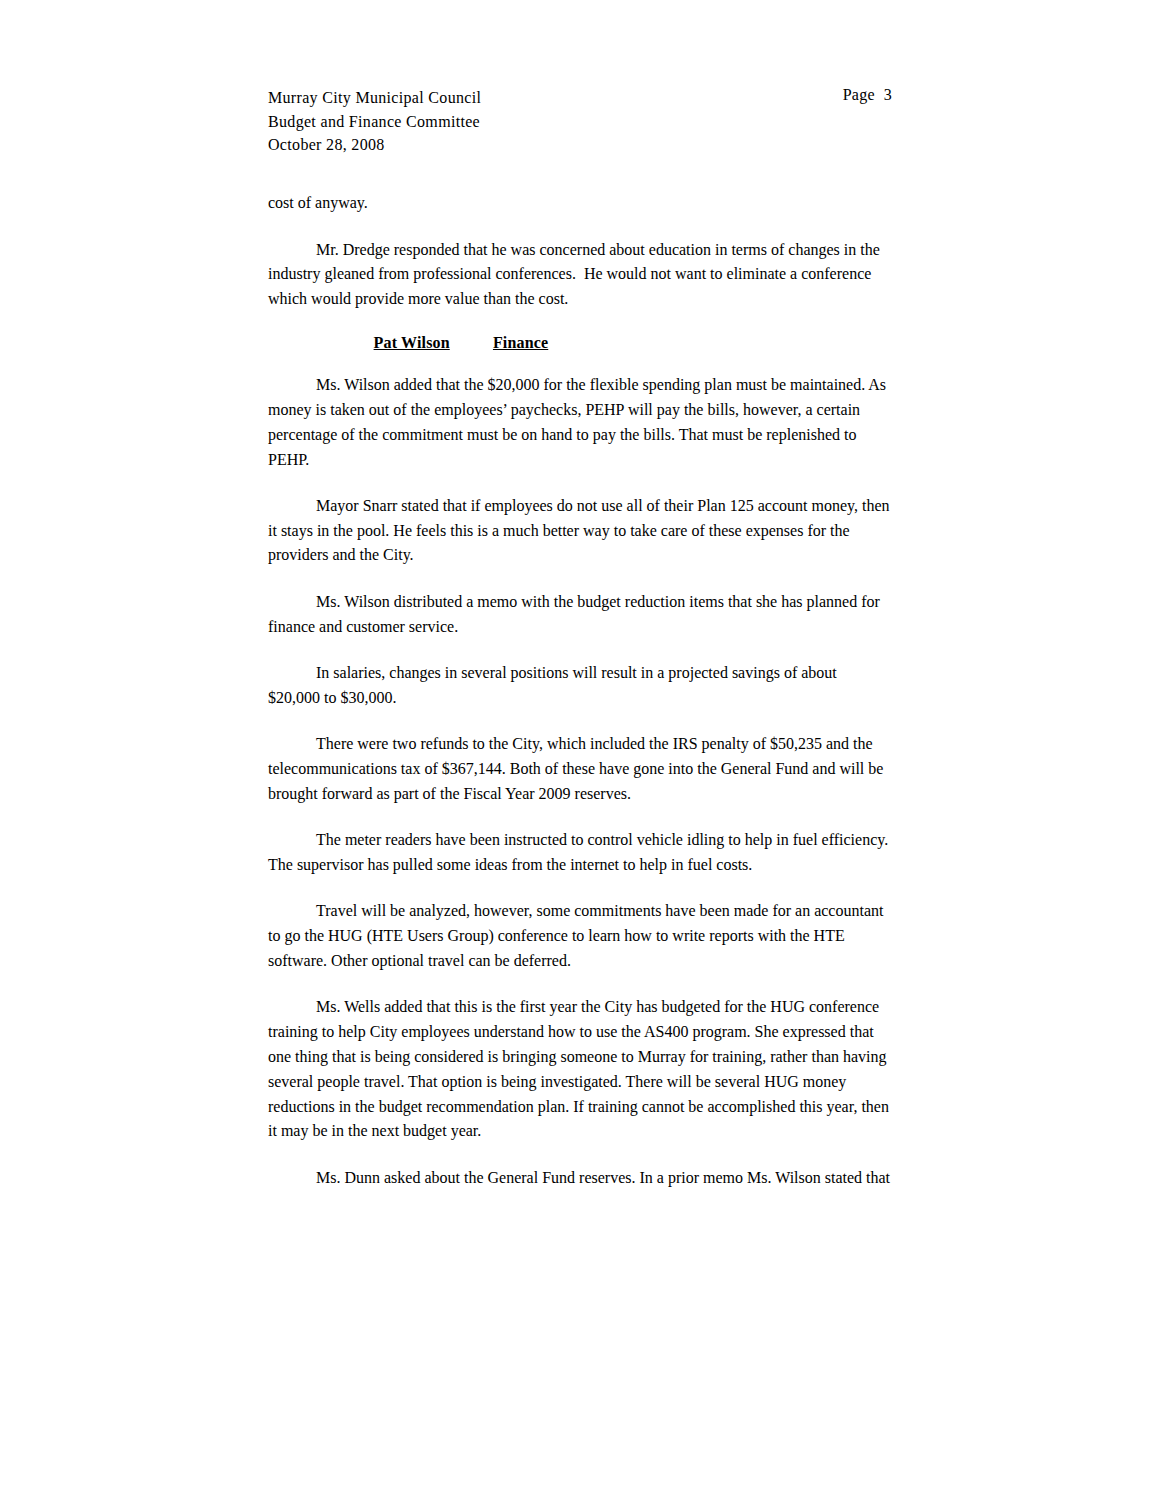Murray City Municipal Council
Budget and Finance Committee
October 28, 2008
Page 3
cost of anyway.
Mr. Dredge responded that he was concerned about education in terms of changes in the industry gleaned from professional conferences. He would not want to eliminate a conference which would provide more value than the cost.
Pat Wilson Finance
Ms. Wilson added that the $20,000 for the flexible spending plan must be maintained. As money is taken out of the employees’ paychecks, PEHP will pay the bills, however, a certain percentage of the commitment must be on hand to pay the bills. That must be replenished to PEHP.
Mayor Snarr stated that if employees do not use all of their Plan 125 account money, then it stays in the pool. He feels this is a much better way to take care of these expenses for the providers and the City.
Ms. Wilson distributed a memo with the budget reduction items that she has planned for finance and customer service.
In salaries, changes in several positions will result in a projected savings of about $20,000 to $30,000.
There were two refunds to the City, which included the IRS penalty of $50,235 and the telecommunications tax of $367,144. Both of these have gone into the General Fund and will be brought forward as part of the Fiscal Year 2009 reserves.
The meter readers have been instructed to control vehicle idling to help in fuel efficiency. The supervisor has pulled some ideas from the internet to help in fuel costs.
Travel will be analyzed, however, some commitments have been made for an accountant to go the HUG (HTE Users Group) conference to learn how to write reports with the HTE software. Other optional travel can be deferred.
Ms. Wells added that this is the first year the City has budgeted for the HUG conference training to help City employees understand how to use the AS400 program. She expressed that one thing that is being considered is bringing someone to Murray for training, rather than having several people travel. That option is being investigated. There will be several HUG money reductions in the budget recommendation plan. If training cannot be accomplished this year, then it may be in the next budget year.
Ms. Dunn asked about the General Fund reserves. In a prior memo Ms. Wilson stated that